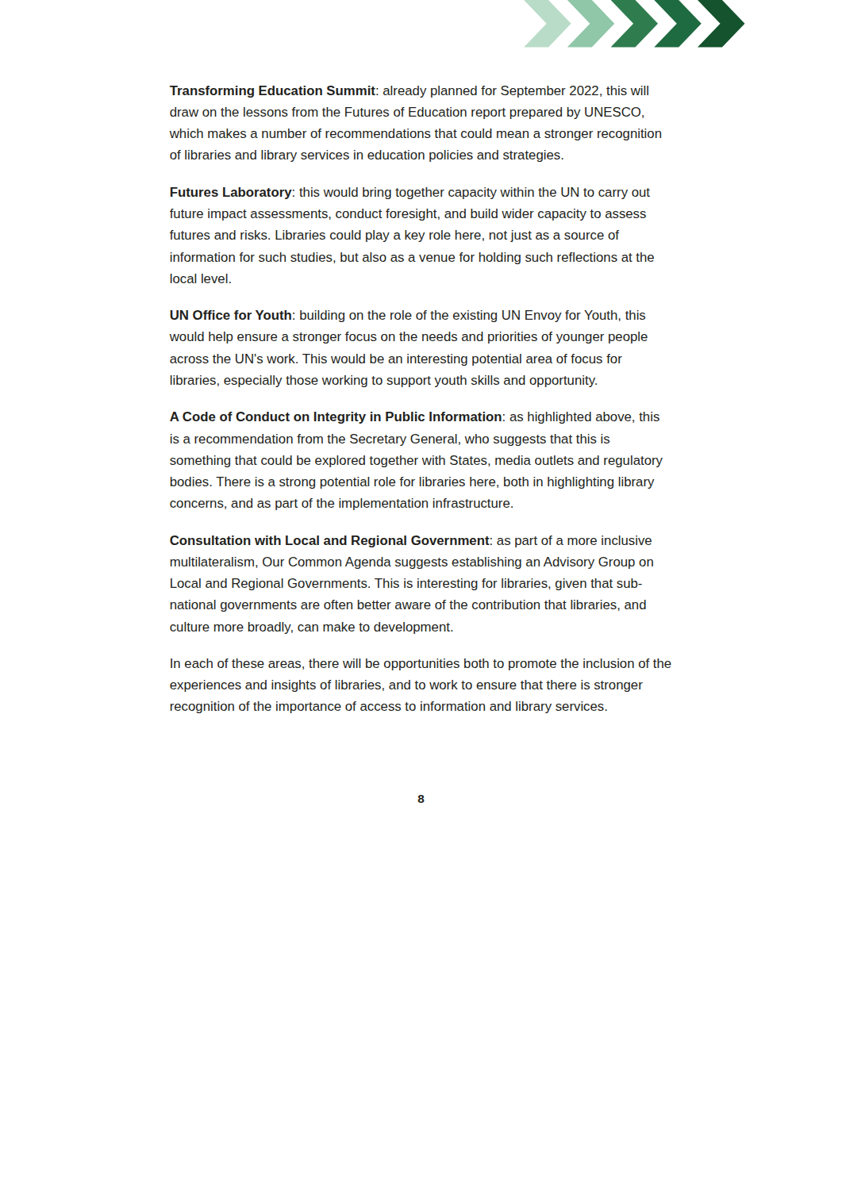Transforming Education Summit: already planned for September 2022, this will draw on the lessons from the Futures of Education report prepared by UNESCO, which makes a number of recommendations that could mean a stronger recognition of libraries and library services in education policies and strategies.
Futures Laboratory: this would bring together capacity within the UN to carry out future impact assessments, conduct foresight, and build wider capacity to assess futures and risks. Libraries could play a key role here, not just as a source of information for such studies, but also as a venue for holding such reflections at the local level.
UN Office for Youth: building on the role of the existing UN Envoy for Youth, this would help ensure a stronger focus on the needs and priorities of younger people across the UN's work. This would be an interesting potential area of focus for libraries, especially those working to support youth skills and opportunity.
A Code of Conduct on Integrity in Public Information: as highlighted above, this is a recommendation from the Secretary General, who suggests that this is something that could be explored together with States, media outlets and regulatory bodies. There is a strong potential role for libraries here, both in highlighting library concerns, and as part of the implementation infrastructure.
Consultation with Local and Regional Government: as part of a more inclusive multilateralism, Our Common Agenda suggests establishing an Advisory Group on Local and Regional Governments. This is interesting for libraries, given that sub-national governments are often better aware of the contribution that libraries, and culture more broadly, can make to development.
In each of these areas, there will be opportunities both to promote the inclusion of the experiences and insights of libraries, and to work to ensure that there is stronger recognition of the importance of access to information and library services.
8